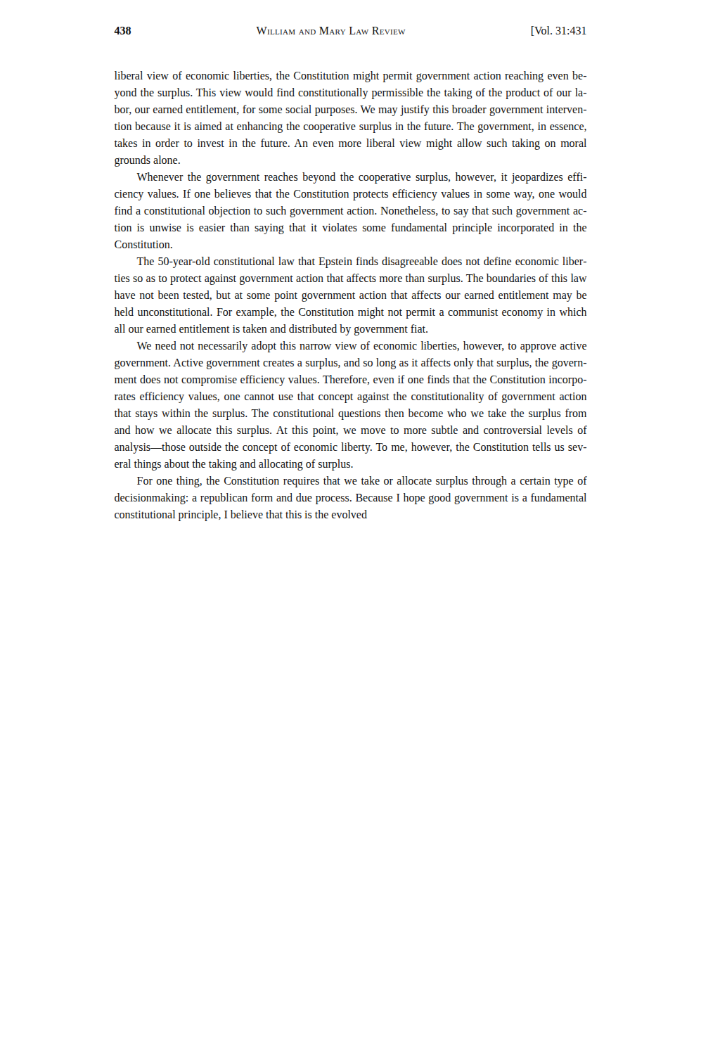438 William and Mary Law Review [Vol. 31:431
liberal view of economic liberties, the Constitution might permit government action reaching even beyond the surplus. This view would find constitutionally permissible the taking of the product of our labor, our earned entitlement, for some social purposes. We may justify this broader government intervention because it is aimed at enhancing the cooperative surplus in the future. The government, in essence, takes in order to invest in the future. An even more liberal view might allow such taking on moral grounds alone.
Whenever the government reaches beyond the cooperative surplus, however, it jeopardizes efficiency values. If one believes that the Constitution protects efficiency values in some way, one would find a constitutional objection to such government action. Nonetheless, to say that such government action is unwise is easier than saying that it violates some fundamental principle incorporated in the Constitution.
The 50-year-old constitutional law that Epstein finds disagreeable does not define economic liberties so as to protect against government action that affects more than surplus. The boundaries of this law have not been tested, but at some point government action that affects our earned entitlement may be held unconstitutional. For example, the Constitution might not permit a communist economy in which all our earned entitlement is taken and distributed by government fiat.
We need not necessarily adopt this narrow view of economic liberties, however, to approve active government. Active government creates a surplus, and so long as it affects only that surplus, the government does not compromise efficiency values. Therefore, even if one finds that the Constitution incorporates efficiency values, one cannot use that concept against the constitutionality of government action that stays within the surplus. The constitutional questions then become who we take the surplus from and how we allocate this surplus. At this point, we move to more subtle and controversial levels of analysis—those outside the concept of economic liberty. To me, however, the Constitution tells us several things about the taking and allocating of surplus.
For one thing, the Constitution requires that we take or allocate surplus through a certain type of decisionmaking: a republican form and due process. Because I hope good government is a fundamental constitutional principle, I believe that this is the evolved